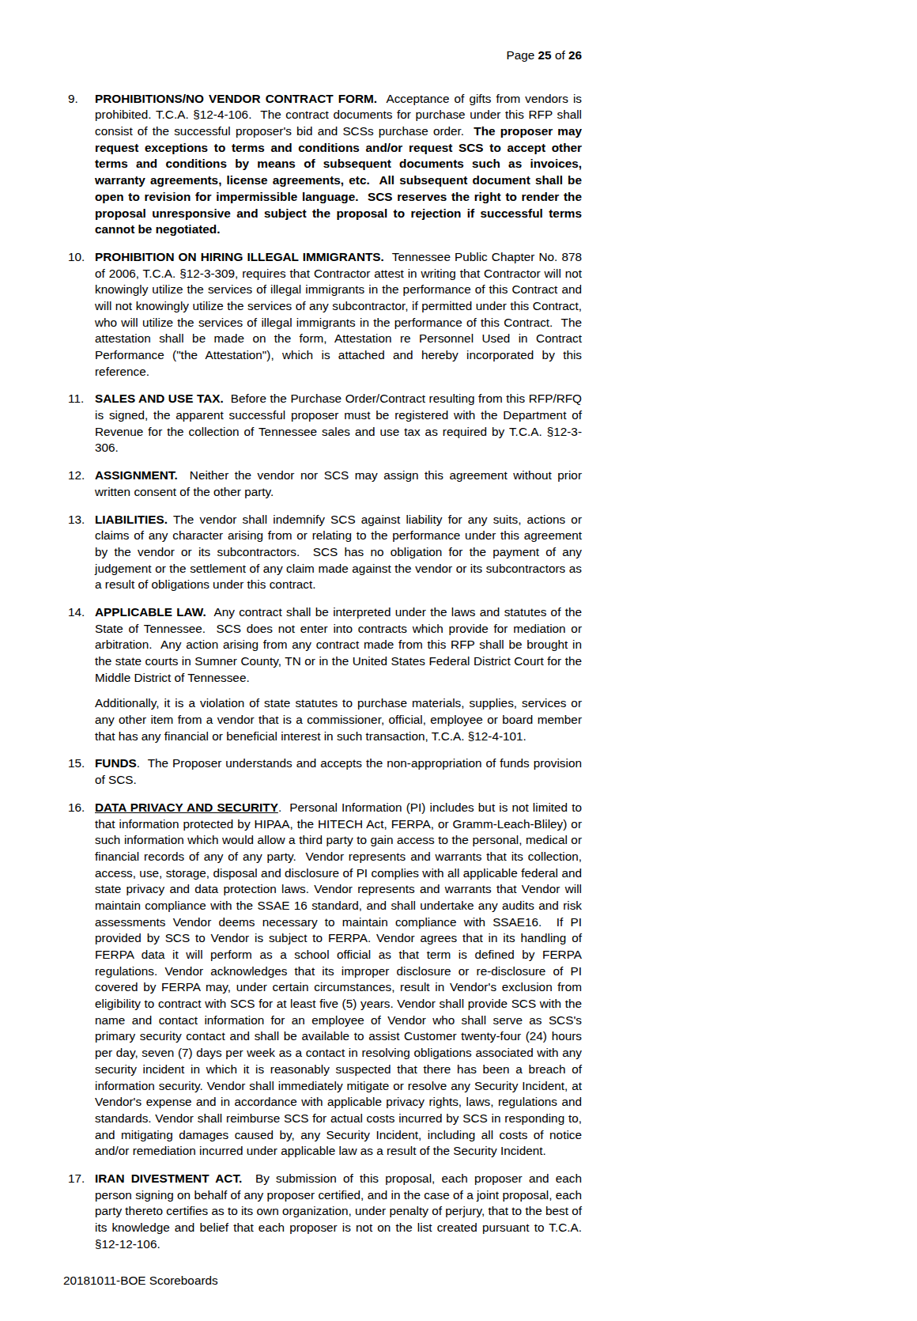Page 25 of 26
PROHIBITIONS/NO VENDOR CONTRACT FORM. Acceptance of gifts from vendors is prohibited. T.C.A. §12-4-106. The contract documents for purchase under this RFP shall consist of the successful proposer's bid and SCSs purchase order. The proposer may request exceptions to terms and conditions and/or request SCS to accept other terms and conditions by means of subsequent documents such as invoices, warranty agreements, license agreements, etc. All subsequent document shall be open to revision for impermissible language. SCS reserves the right to render the proposal unresponsive and subject the proposal to rejection if successful terms cannot be negotiated.
PROHIBITION ON HIRING ILLEGAL IMMIGRANTS. Tennessee Public Chapter No. 878 of 2006, T.C.A. §12-3-309, requires that Contractor attest in writing that Contractor will not knowingly utilize the services of illegal immigrants in the performance of this Contract and will not knowingly utilize the services of any subcontractor, if permitted under this Contract, who will utilize the services of illegal immigrants in the performance of this Contract. The attestation shall be made on the form, Attestation re Personnel Used in Contract Performance ("the Attestation"), which is attached and hereby incorporated by this reference.
SALES AND USE TAX. Before the Purchase Order/Contract resulting from this RFP/RFQ is signed, the apparent successful proposer must be registered with the Department of Revenue for the collection of Tennessee sales and use tax as required by T.C.A. §12-3-306.
ASSIGNMENT. Neither the vendor nor SCS may assign this agreement without prior written consent of the other party.
LIABILITIES. The vendor shall indemnify SCS against liability for any suits, actions or claims of any character arising from or relating to the performance under this agreement by the vendor or its subcontractors. SCS has no obligation for the payment of any judgement or the settlement of any claim made against the vendor or its subcontractors as a result of obligations under this contract.
APPLICABLE LAW. Any contract shall be interpreted under the laws and statutes of the State of Tennessee. SCS does not enter into contracts which provide for mediation or arbitration. Any action arising from any contract made from this RFP shall be brought in the state courts in Sumner County, TN or in the United States Federal District Court for the Middle District of Tennessee.
Additionally, it is a violation of state statutes to purchase materials, supplies, services or any other item from a vendor that is a commissioner, official, employee or board member that has any financial or beneficial interest in such transaction, T.C.A. §12-4-101.
FUNDS. The Proposer understands and accepts the non-appropriation of funds provision of SCS.
DATA PRIVACY AND SECURITY. Personal Information (PI) includes but is not limited to that information protected by HIPAA, the HITECH Act, FERPA, or Gramm-Leach-Bliley) or such information which would allow a third party to gain access to the personal, medical or financial records of any of any party. Vendor represents and warrants that its collection, access, use, storage, disposal and disclosure of PI complies with all applicable federal and state privacy and data protection laws. Vendor represents and warrants that Vendor will maintain compliance with the SSAE 16 standard, and shall undertake any audits and risk assessments Vendor deems necessary to maintain compliance with SSAE16. If PI provided by SCS to Vendor is subject to FERPA. Vendor agrees that in its handling of FERPA data it will perform as a school official as that term is defined by FERPA regulations. Vendor acknowledges that its improper disclosure or re-disclosure of PI covered by FERPA may, under certain circumstances, result in Vendor's exclusion from eligibility to contract with SCS for at least five (5) years. Vendor shall provide SCS with the name and contact information for an employee of Vendor who shall serve as SCS's primary security contact and shall be available to assist Customer twenty-four (24) hours per day, seven (7) days per week as a contact in resolving obligations associated with any security incident in which it is reasonably suspected that there has been a breach of information security. Vendor shall immediately mitigate or resolve any Security Incident, at Vendor's expense and in accordance with applicable privacy rights, laws, regulations and standards. Vendor shall reimburse SCS for actual costs incurred by SCS in responding to, and mitigating damages caused by, any Security Incident, including all costs of notice and/or remediation incurred under applicable law as a result of the Security Incident.
IRAN DIVESTMENT ACT. By submission of this proposal, each proposer and each person signing on behalf of any proposer certified, and in the case of a joint proposal, each party thereto certifies as to its own organization, under penalty of perjury, that to the best of its knowledge and belief that each proposer is not on the list created pursuant to T.C.A. §12-12-106.
20181011-BOE Scoreboards